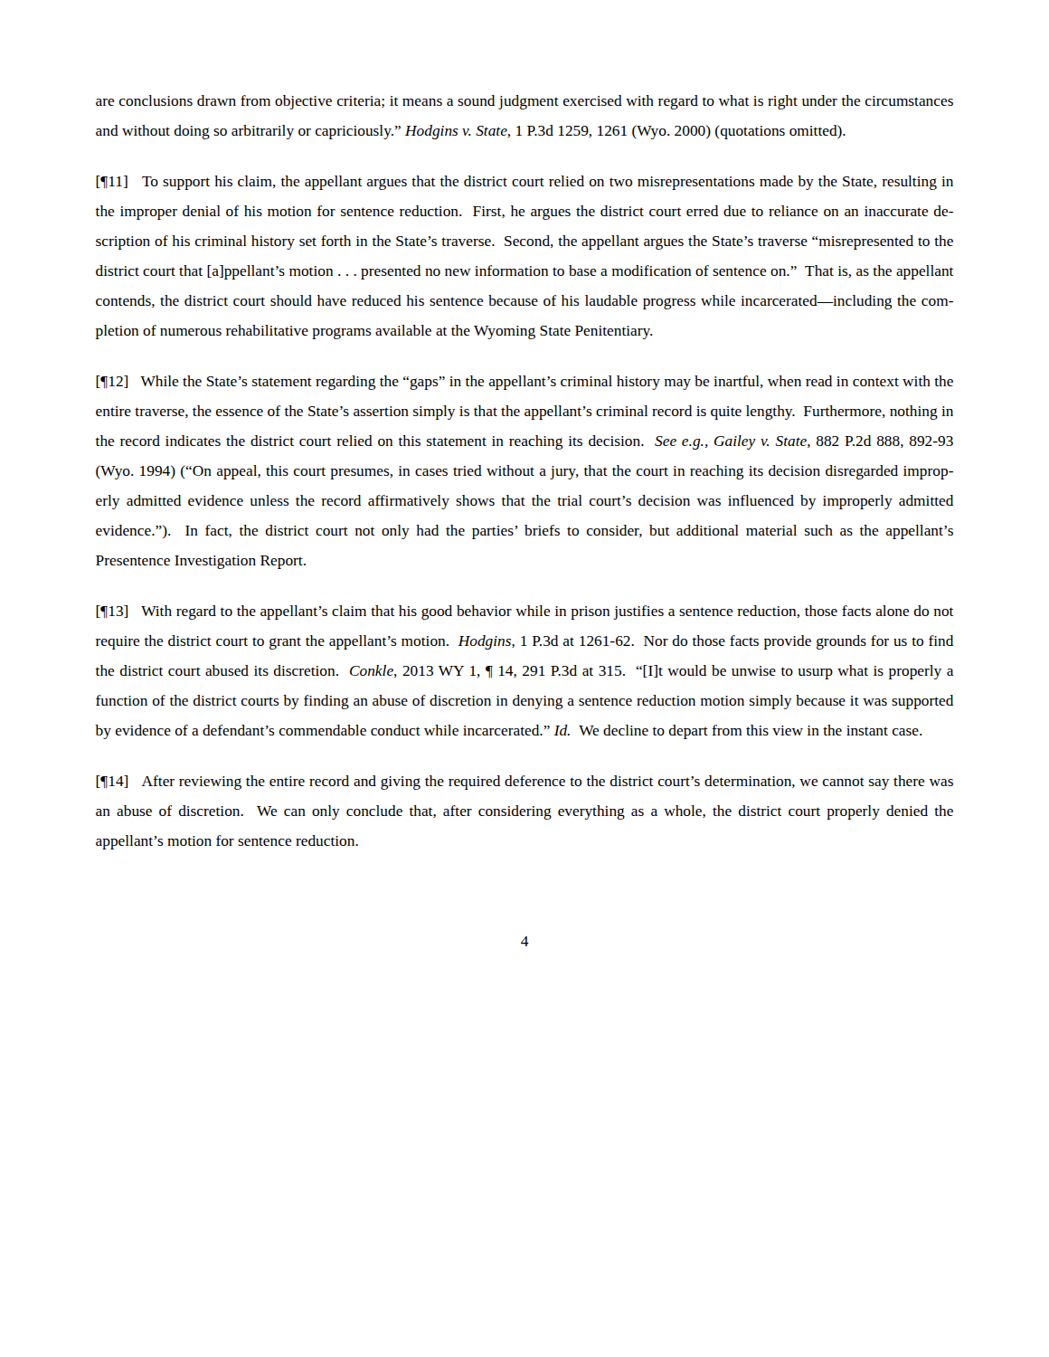are conclusions drawn from objective criteria; it means a sound judgment exercised with regard to what is right under the circumstances and without doing so arbitrarily or capriciously.” Hodgins v. State, 1 P.3d 1259, 1261 (Wyo. 2000) (quotations omitted).
[¶11] To support his claim, the appellant argues that the district court relied on two misrepresentations made by the State, resulting in the improper denial of his motion for sentence reduction. First, he argues the district court erred due to reliance on an inaccurate description of his criminal history set forth in the State’s traverse. Second, the appellant argues the State’s traverse “misrepresented to the district court that [a]ppellant’s motion . . . presented no new information to base a modification of sentence on.” That is, as the appellant contends, the district court should have reduced his sentence because of his laudable progress while incarcerated—including the completion of numerous rehabilitative programs available at the Wyoming State Penitentiary.
[¶12] While the State’s statement regarding the “gaps” in the appellant’s criminal history may be inartful, when read in context with the entire traverse, the essence of the State’s assertion simply is that the appellant’s criminal record is quite lengthy. Furthermore, nothing in the record indicates the district court relied on this statement in reaching its decision. See e.g., Gailey v. State, 882 P.2d 888, 892-93 (Wyo. 1994) (“On appeal, this court presumes, in cases tried without a jury, that the court in reaching its decision disregarded improperly admitted evidence unless the record affirmatively shows that the trial court’s decision was influenced by improperly admitted evidence.”). In fact, the district court not only had the parties’ briefs to consider, but additional material such as the appellant’s Presentence Investigation Report.
[¶13] With regard to the appellant’s claim that his good behavior while in prison justifies a sentence reduction, those facts alone do not require the district court to grant the appellant’s motion. Hodgins, 1 P.3d at 1261-62. Nor do those facts provide grounds for us to find the district court abused its discretion. Conkle, 2013 WY 1, ¶ 14, 291 P.3d at 315. “[I]t would be unwise to usurp what is properly a function of the district courts by finding an abuse of discretion in denying a sentence reduction motion simply because it was supported by evidence of a defendant’s commendable conduct while incarcerated.” Id. We decline to depart from this view in the instant case.
[¶14] After reviewing the entire record and giving the required deference to the district court’s determination, we cannot say there was an abuse of discretion. We can only conclude that, after considering everything as a whole, the district court properly denied the appellant’s motion for sentence reduction.
4